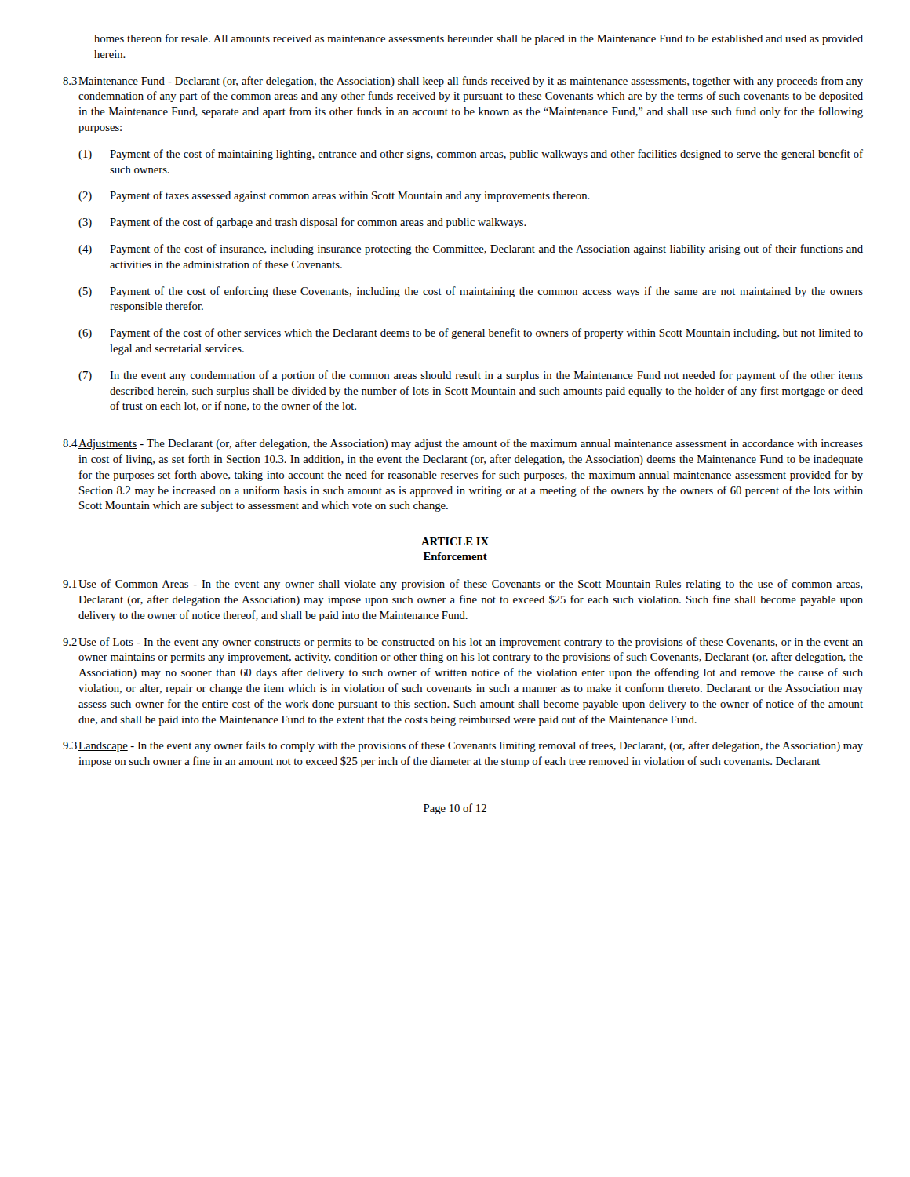homes thereon for resale. All amounts received as maintenance assessments hereunder shall be placed in the Maintenance Fund to be established and used as provided herein.
8.3
Maintenance Fund - Declarant (or, after delegation, the Association) shall keep all funds received by it as maintenance assessments, together with any proceeds from any condemnation of any part of the common areas and any other funds received by it pursuant to these Covenants which are by the terms of such covenants to be deposited in the Maintenance Fund, separate and apart from its other funds in an account to be known as the “Maintenance Fund,” and shall use such fund only for the following purposes:
(1)
Payment of the cost of maintaining lighting, entrance and other signs, common areas, public walkways and other facilities designed to serve the general benefit of such owners.
(2)
Payment of taxes assessed against common areas within Scott Mountain and any improvements thereon.
(3)
Payment of the cost of garbage and trash disposal for common areas and public walkways.
(4)
Payment of the cost of insurance, including insurance protecting the Committee, Declarant and the Association against liability arising out of their functions and activities in the administration of these Covenants.
(5)
Payment of the cost of enforcing these Covenants, including the cost of maintaining the common access ways if the same are not maintained by the owners responsible therefor.
(6)
Payment of the cost of other services which the Declarant deems to be of general benefit to owners of property within Scott Mountain including, but not limited to legal and secretarial services.
(7)
In the event any condemnation of a portion of the common areas should result in a surplus in the Maintenance Fund not needed for payment of the other items described herein, such surplus shall be divided by the number of lots in Scott Mountain and such amounts paid equally to the holder of any first mortgage or deed of trust on each lot, or if none, to the owner of the lot.
8.4
Adjustments - The Declarant (or, after delegation, the Association) may adjust the amount of the maximum annual maintenance assessment in accordance with increases in cost of living, as set forth in Section 10.3. In addition, in the event the Declarant (or, after delegation, the Association) deems the Maintenance Fund to be inadequate for the purposes set forth above, taking into account the need for reasonable reserves for such purposes, the maximum annual maintenance assessment provided for by Section 8.2 may be increased on a uniform basis in such amount as is approved in writing or at a meeting of the owners by the owners of 60 percent of the lots within Scott Mountain which are subject to assessment and which vote on such change.
ARTICLE IX
Enforcement
9.1
Use of Common Areas - In the event any owner shall violate any provision of these Covenants or the Scott Mountain Rules relating to the use of common areas, Declarant (or, after delegation the Association) may impose upon such owner a fine not to exceed $25 for each such violation. Such fine shall become payable upon delivery to the owner of notice thereof, and shall be paid into the Maintenance Fund.
9.2
Use of Lots - In the event any owner constructs or permits to be constructed on his lot an improvement contrary to the provisions of these Covenants, or in the event an owner maintains or permits any improvement, activity, condition or other thing on his lot contrary to the provisions of such Covenants, Declarant (or, after delegation, the Association) may no sooner than 60 days after delivery to such owner of written notice of the violation enter upon the offending lot and remove the cause of such violation, or alter, repair or change the item which is in violation of such covenants in such a manner as to make it conform thereto. Declarant or the Association may assess such owner for the entire cost of the work done pursuant to this section. Such amount shall become payable upon delivery to the owner of notice of the amount due, and shall be paid into the Maintenance Fund to the extent that the costs being reimbursed were paid out of the Maintenance Fund.
9.3
Landscape - In the event any owner fails to comply with the provisions of these Covenants limiting removal of trees, Declarant, (or, after delegation, the Association) may impose on such owner a fine in an amount not to exceed $25 per inch of the diameter at the stump of each tree removed in violation of such covenants. Declarant
Page 10 of 12